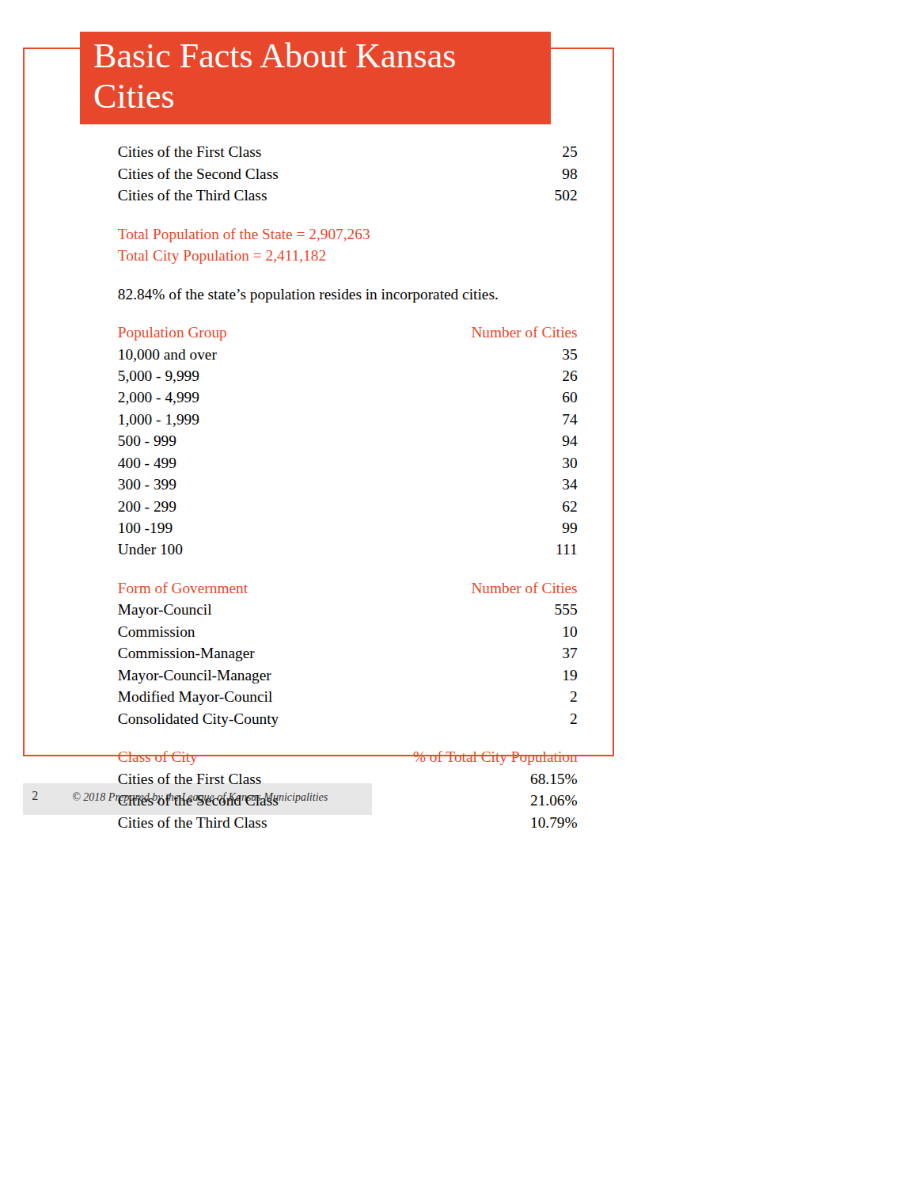Basic Facts About Kansas Cities
| Total Number of Incorporated Cities = 625 |
| Cities of the First Class | 25 |
| Cities of the Second Class | 98 |
| Cities of the Third Class | 502 |
| Total Population of the State = 2,907,263 |
| Total City Population = 2,411,182 |
| 82.84% of the state’s population resides in incorporated cities. |
| Population Group | Number of Cities |
| 10,000 and over | 35 |
| 5,000 - 9,999 | 26 |
| 2,000 - 4,999 | 60 |
| 1,000 - 1,999 | 74 |
| 500 - 999 | 94 |
| 400 - 499 | 30 |
| 300 - 399 | 34 |
| 200 - 299 | 62 |
| 100 -199 | 99 |
| Under 100 | 111 |
| Form of Government | Number of Cities |
| Mayor-Council | 555 |
| Commission | 10 |
| Commission-Manager | 37 |
| Mayor-Council-Manager | 19 |
| Modified Mayor-Council | 2 |
| Consolidated City-County | 2 |
| Class of City | % of Total City Population |
| Cities of the First Class | 68.15% |
| Cities of the Second Class | 21.06% |
| Cities of the Third Class | 10.79% |
2
© 2018 Prepared by the League of Kansas Municipalities